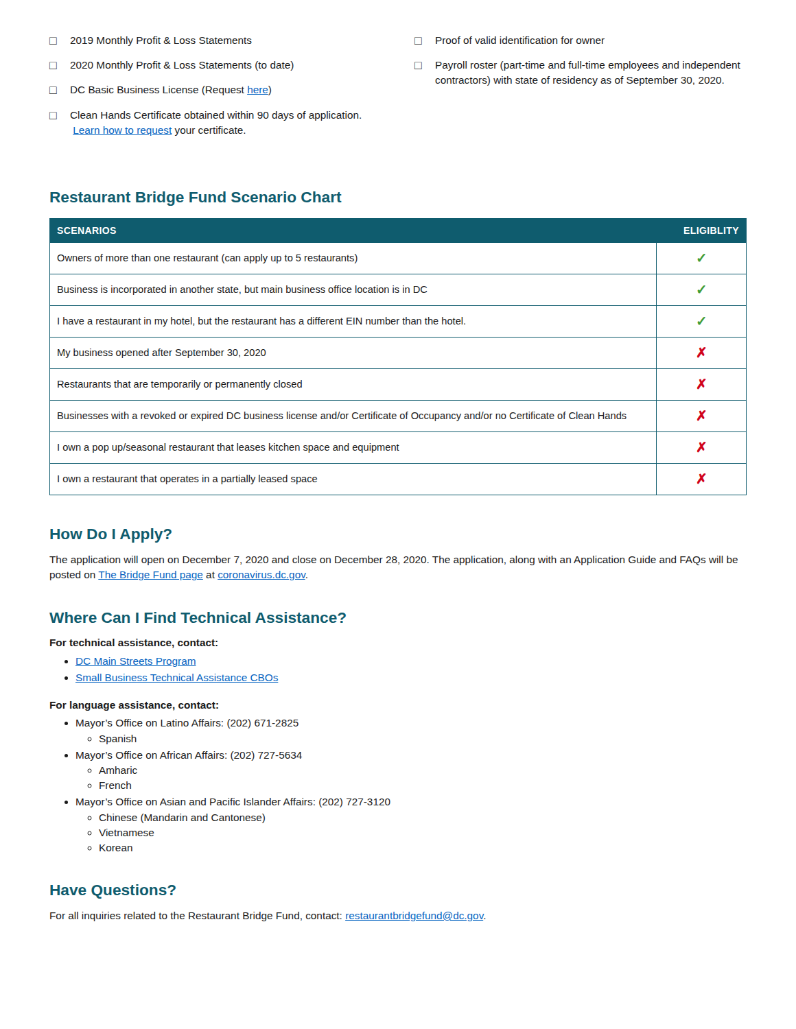2019 Monthly Profit & Loss Statements
2020 Monthly Profit & Loss Statements (to date)
DC Basic Business License (Request here)
Clean Hands Certificate obtained within 90 days of application. Learn how to request your certificate.
Proof of valid identification for owner
Payroll roster (part-time and full-time employees and independent contractors) with state of residency as of September 30, 2020.
Restaurant Bridge Fund Scenario Chart
| SCENARIOS | ELIGIBLITY |
| --- | --- |
| Owners of more than one restaurant (can apply up to 5 restaurants) | ✓ |
| Business is incorporated in another state, but main business office location is in DC | ✓ |
| I have a restaurant in my hotel, but the restaurant has a different EIN number than the hotel. | ✓ |
| My business opened after September 30, 2020 | ✗ |
| Restaurants that are temporarily or permanently closed | ✗ |
| Businesses with a revoked or expired DC business license and/or Certificate of Occupancy and/or no Certificate of Clean Hands | ✗ |
| I own a pop up/seasonal restaurant that leases kitchen space and equipment | ✗ |
| I own a restaurant that operates in a partially leased space | ✗ |
How Do I Apply?
The application will open on December 7, 2020 and close on December 28, 2020. The application, along with an Application Guide and FAQs will be posted on The Bridge Fund page at coronavirus.dc.gov.
Where Can I Find Technical Assistance?
For technical assistance, contact:
DC Main Streets Program
Small Business Technical Assistance CBOs
For language assistance, contact:
Mayor’s Office on Latino Affairs: (202) 671-2825
Spanish
Mayor’s Office on African Affairs: (202) 727-5634
Amharic
French
Mayor’s Office on Asian and Pacific Islander Affairs: (202) 727-3120
Chinese (Mandarin and Cantonese)
Vietnamese
Korean
Have Questions?
For all inquiries related to the Restaurant Bridge Fund, contact: restaurantbridgefund@dc.gov.